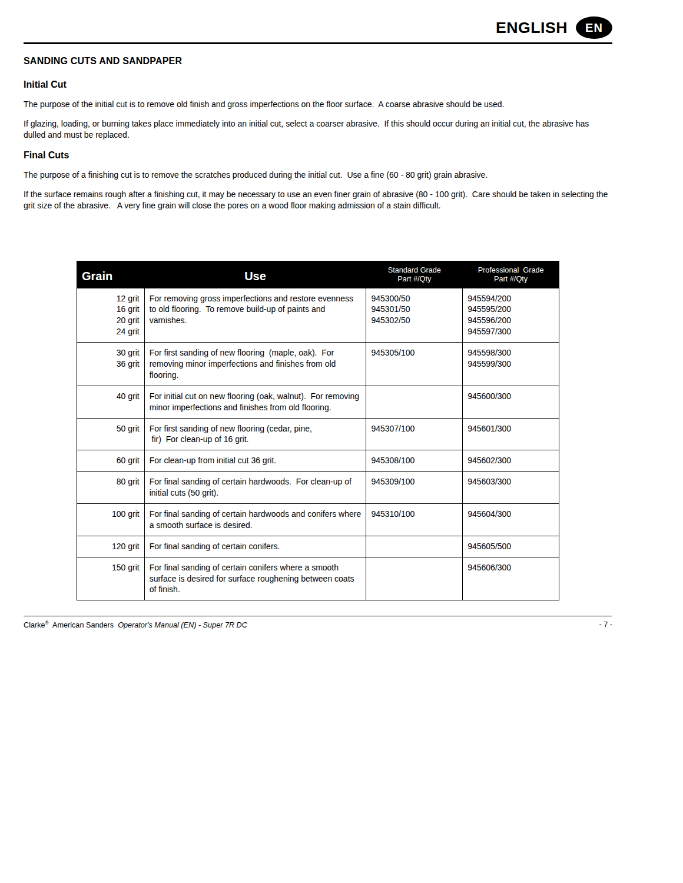ENGLISH EN
SANDING CUTS AND SANDPAPER
Initial Cut
The purpose of the initial cut is to remove old finish and gross imperfections on the floor surface. A coarse abrasive should be used.
If glazing, loading, or burning takes place immediately into an initial cut, select a coarser abrasive. If this should occur during an initial cut, the abrasive has dulled and must be replaced.
Final Cuts
The purpose of a finishing cut is to remove the scratches produced during the initial cut. Use a fine (60 - 80 grit) grain abrasive.
If the surface remains rough after a finishing cut, it may be necessary to use an even finer grain of abrasive (80 - 100 grit). Care should be taken in selecting the grit size of the abrasive. A very fine grain will close the pores on a wood floor making admission of a stain difficult.
| Grain | Use | Standard Grade Part #/Qty | Professional Grade Part #/Qty |
| --- | --- | --- | --- |
| 12 grit 16 grit 20 grit 24 grit | For removing gross imperfections and restore evenness to old flooring. To remove build-up of paints and varnishes. | 945300/50 945301/50 945302/50 | 945594/200 945595/200 945596/200 945597/300 |
| 30 grit 36 grit | For first sanding of new flooring (maple, oak). For removing minor imperfections and finishes from old flooring. | 945305/100 | 945598/300 945599/300 |
| 40 grit | For initial cut on new flooring (oak, walnut). For removing minor imperfections and finishes from old flooring. | | 945600/300 |
| 50 grit | For first sanding of new flooring (cedar, pine, fir) For clean-up of 16 grit. | 945307/100 | 945601/300 |
| 60 grit | For clean-up from initial cut 36 grit. | 945308/100 | 945602/300 |
| 80 grit | For final sanding of certain hardwoods. For clean-up of initial cuts (50 grit). | 945309/100 | 945603/300 |
| 100 grit | For final sanding of certain hardwoods and conifers where a smooth surface is desired. | 945310/100 | 945604/300 |
| 120 grit | For final sanding of certain conifers. | | 945605/500 |
| 150 grit | For final sanding of certain conifers where a smooth surface is desired for surface roughening between coats of finish. | | 945606/300 |
Clarke® American Sanders Operator's Manual (EN) - Super 7R DC
- 7 -